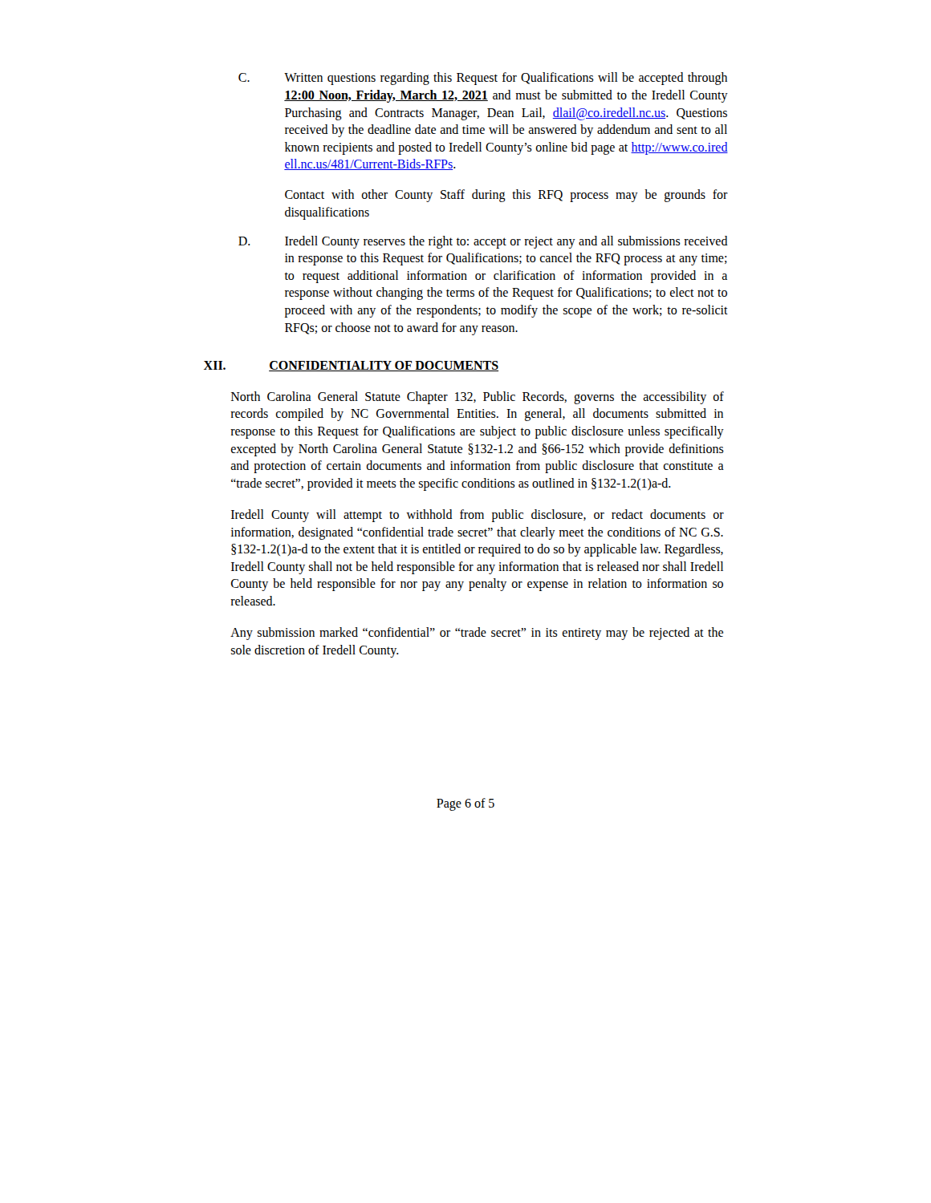C.
Written questions regarding this Request for Qualifications will be accepted through 12:00 Noon, Friday, March 12, 2021 and must be submitted to the Iredell County Purchasing and Contracts Manager, Dean Lail, dlail@co.iredell.nc.us. Questions received by the deadline date and time will be answered by addendum and sent to all known recipients and posted to Iredell County’s online bid page at http://www.co.iredell.nc.us/481/Current-Bids-RFPs.
Contact with other County Staff during this RFQ process may be grounds for disqualifications
D.
Iredell County reserves the right to: accept or reject any and all submissions received in response to this Request for Qualifications; to cancel the RFQ process at any time; to request additional information or clarification of information provided in a response without changing the terms of the Request for Qualifications; to elect not to proceed with any of the respondents; to modify the scope of the work; to re-solicit RFQs; or choose not to award for any reason.
XII.
CONFIDENTIALITY OF DOCUMENTS
North Carolina General Statute Chapter 132, Public Records, governs the accessibility of records compiled by NC Governmental Entities. In general, all documents submitted in response to this Request for Qualifications are subject to public disclosure unless specifically excepted by North Carolina General Statute §132-1.2 and §66-152 which provide definitions and protection of certain documents and information from public disclosure that constitute a “trade secret”, provided it meets the specific conditions as outlined in §132-1.2(1)a-d.
Iredell County will attempt to withhold from public disclosure, or redact documents or information, designated “confidential trade secret” that clearly meet the conditions of NC G.S. §132-1.2(1)a-d to the extent that it is entitled or required to do so by applicable law. Regardless, Iredell County shall not be held responsible for any information that is released nor shall Iredell County be held responsible for nor pay any penalty or expense in relation to information so released.
Any submission marked “confidential” or “trade secret” in its entirety may be rejected at the sole discretion of Iredell County.
Page 6 of 5